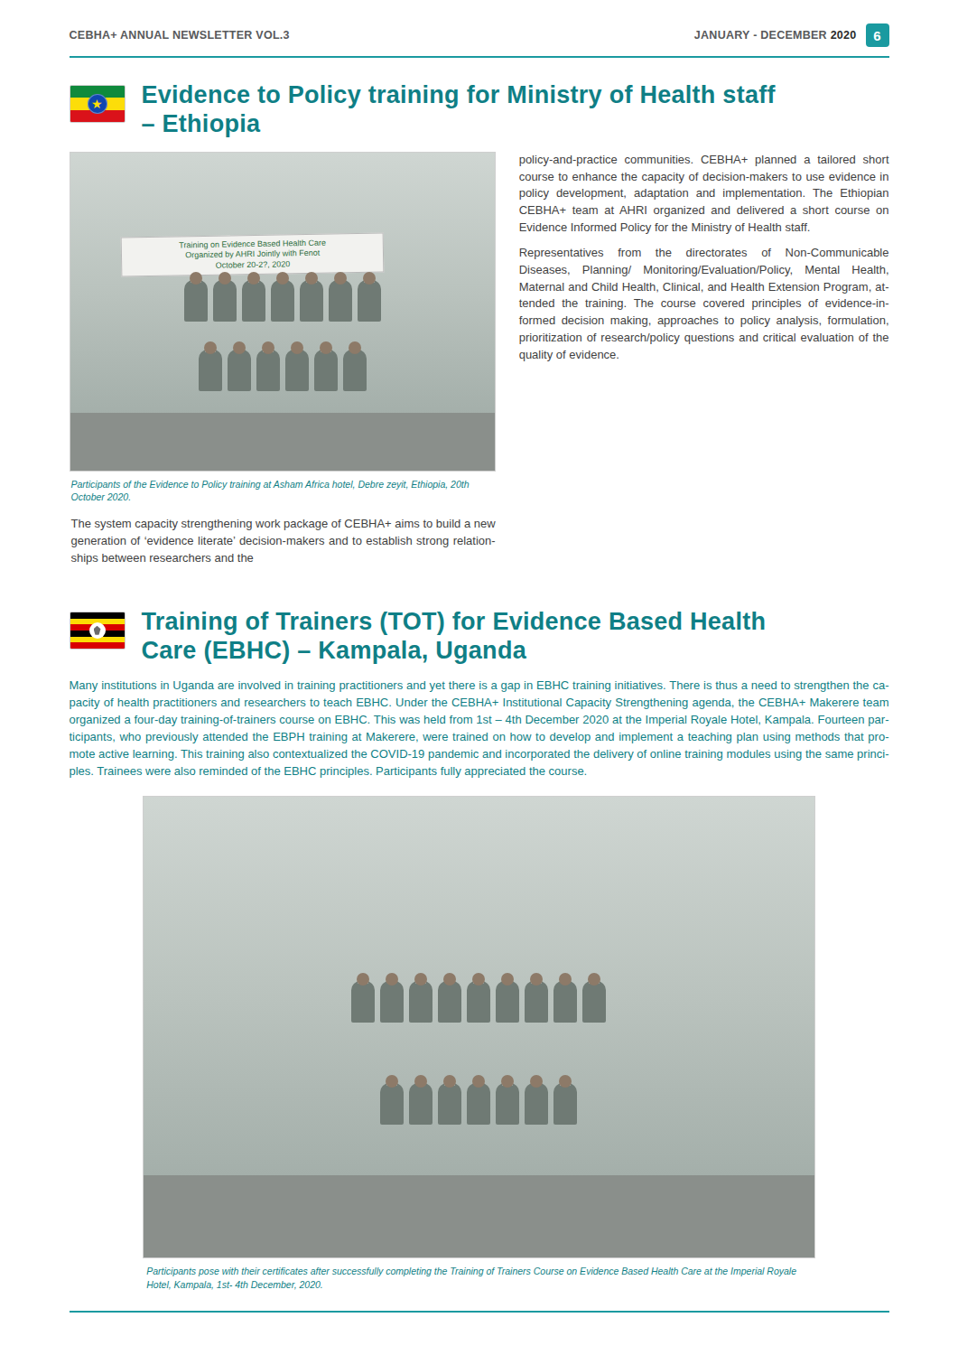CEBHA+ Annual Newsletter Vol.3
January - December 2020 6
Evidence to Policy training for Ministry of Health staff
– Ethiopia
Training on Evidence Based Health Care
Organized by AHRI Jointly with Fenot
October 20-2?, 2020
Participants of the Evidence to Policy training at Asham Africa hotel, Debre zeyit, Ethiopia, 20th October 2020.
The system capacity strengthening work package of CEBHA+ aims to build a new generation of ‘evidence literate’ decision-makers and to establish strong relationships between researchers and the
policy-and-practice communities. CEBHA+ planned a tailored short course to enhance the capacity of decision-makers to use evidence in policy development, adaptation and implementation. The Ethiopian CEBHA+ team at AHRI organized and delivered a short course on Evidence Informed Policy for the Ministry of Health staff.
Representatives from the directorates of Non-Communicable Diseases, Planning/ Monitoring/Evaluation/Policy, Mental Health, Maternal and Child Health, Clinical, and Health Extension Program, attended the training. The course covered principles of evidence-informed decision making, approaches to policy analysis, formulation, prioritization of research/policy questions and critical evaluation of the quality of evidence.
Training of Trainers (TOT) for Evidence Based Health
Care (EBHC) – Kampala, Uganda
Many institutions in Uganda are involved in training practitioners and yet there is a gap in EBHC training initiatives. There is thus a need to strengthen the capacity of health practitioners and researchers to teach EBHC. Under the CEBHA+ Institutional Capacity Strengthening agenda, the CEBHA+ Makerere team organized a four-day training-of-trainers course on EBHC. This was held from 1st – 4th December 2020 at the Imperial Royale Hotel, Kampala. Fourteen participants, who previously attended the EBPH training at Makerere, were trained on how to develop and implement a teaching plan using methods that promote active learning. This training also contextualized the COVID-19 pandemic and incorporated the delivery of online training modules using the same principles. Trainees were also reminded of the EBHC principles. Participants fully appreciated the course.
Participants pose with their certificates after successfully completing the Training of Trainers Course on Evidence Based Health Care at the Imperial Royale Hotel, Kampala, 1st- 4th December, 2020.